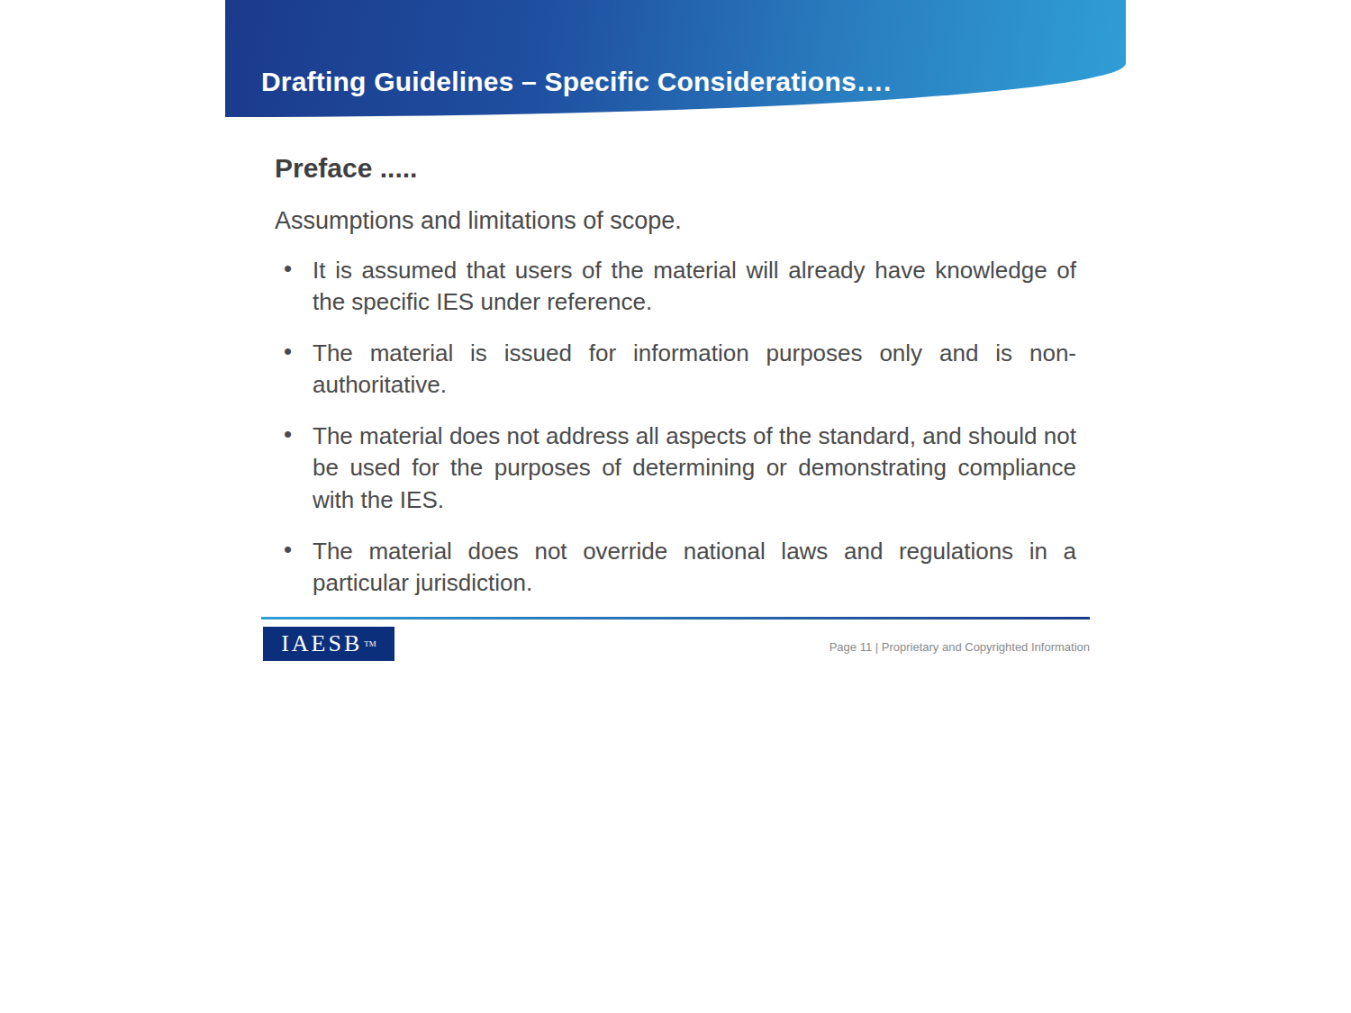Drafting Guidelines – Specific Considerations….
Preface .....
Assumptions and limitations of scope.
It is assumed that users of the material will already have knowledge of the specific IES under reference.
The material is issued for information purposes only and is non-authoritative.
The material does not address all aspects of the standard, and should not be used for the purposes of determining or demonstrating compliance with the IES.
The material does not override national laws and regulations in a particular jurisdiction.
IAESBTM
Page 11 | Proprietary and Copyrighted Information